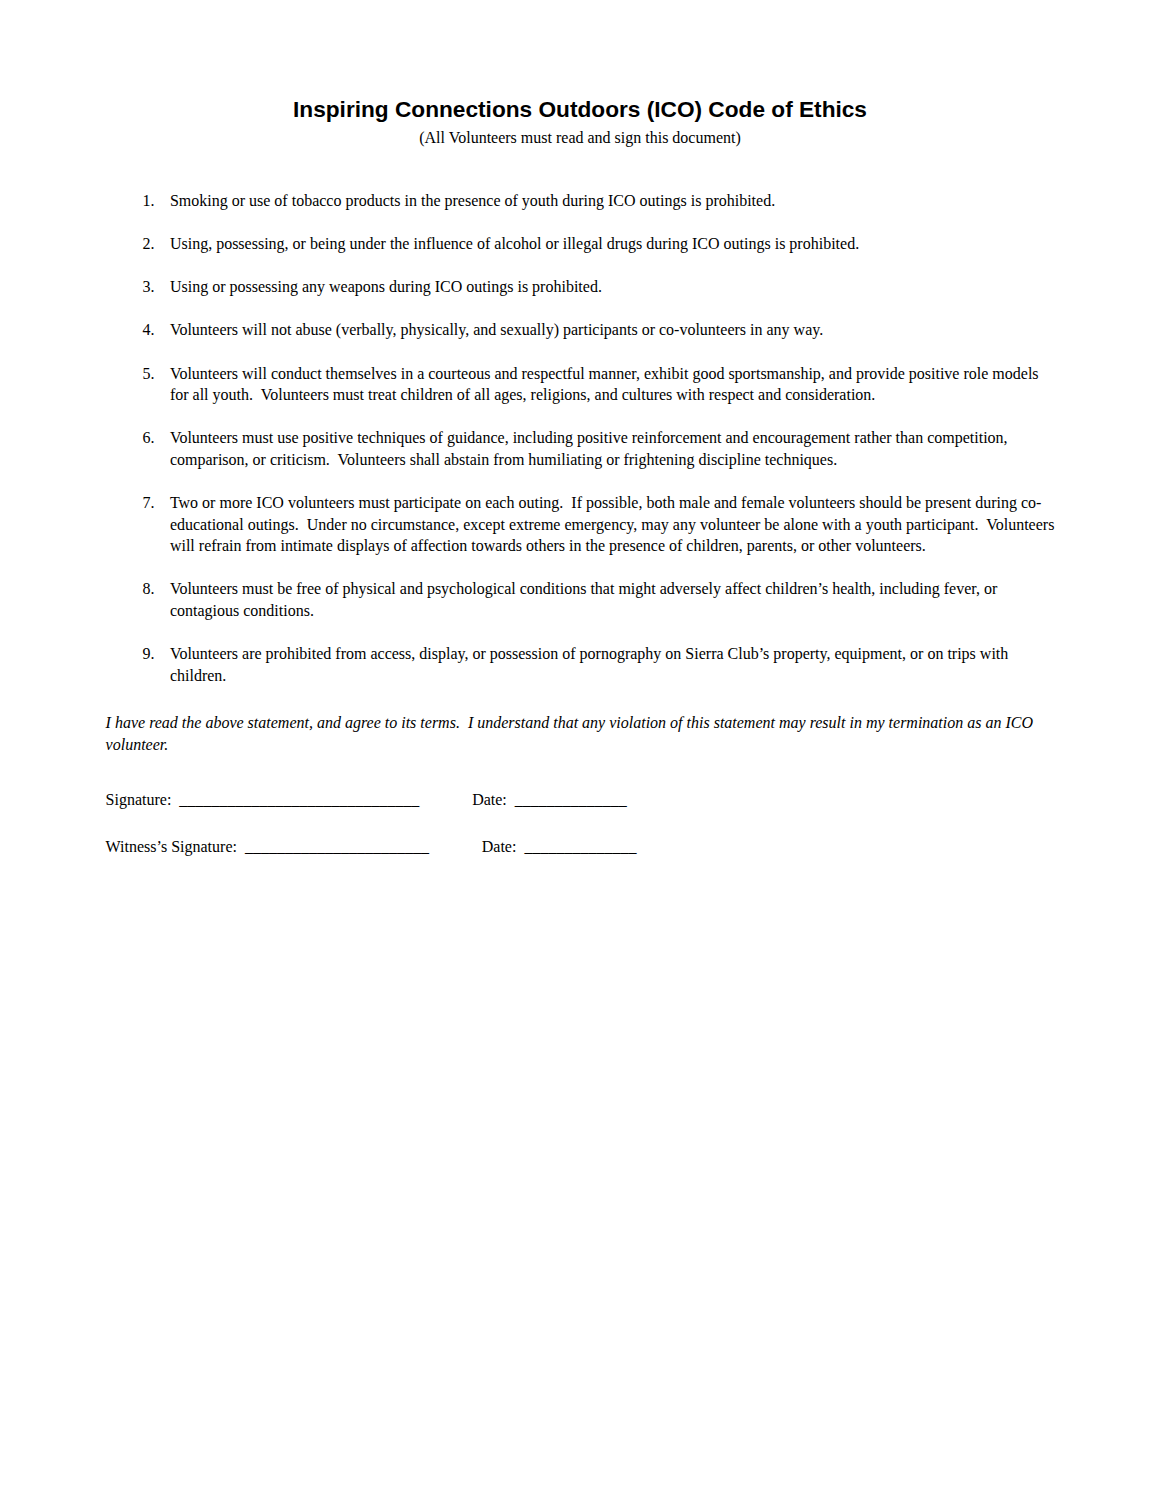Inspiring Connections Outdoors (ICO) Code of Ethics
(All Volunteers must read and sign this document)
Smoking or use of tobacco products in the presence of youth during ICO outings is prohibited.
Using, possessing, or being under the influence of alcohol or illegal drugs during ICO outings is prohibited.
Using or possessing any weapons during ICO outings is prohibited.
Volunteers will not abuse (verbally, physically, and sexually) participants or co-volunteers in any way.
Volunteers will conduct themselves in a courteous and respectful manner, exhibit good sportsmanship, and provide positive role models for all youth. Volunteers must treat children of all ages, religions, and cultures with respect and consideration.
Volunteers must use positive techniques of guidance, including positive reinforcement and encouragement rather than competition, comparison, or criticism. Volunteers shall abstain from humiliating or frightening discipline techniques.
Two or more ICO volunteers must participate on each outing. If possible, both male and female volunteers should be present during co-educational outings. Under no circumstance, except extreme emergency, may any volunteer be alone with a youth participant. Volunteers will refrain from intimate displays of affection towards others in the presence of children, parents, or other volunteers.
Volunteers must be free of physical and psychological conditions that might adversely affect children’s health, including fever, or contagious conditions.
Volunteers are prohibited from access, display, or possession of pornography on Sierra Club’s property, equipment, or on trips with children.
I have read the above statement, and agree to its terms. I understand that any violation of this statement may result in my termination as an ICO volunteer.
Signature: ______________________________ Date: ______________
Witness’s Signature: _______________________ Date: ______________